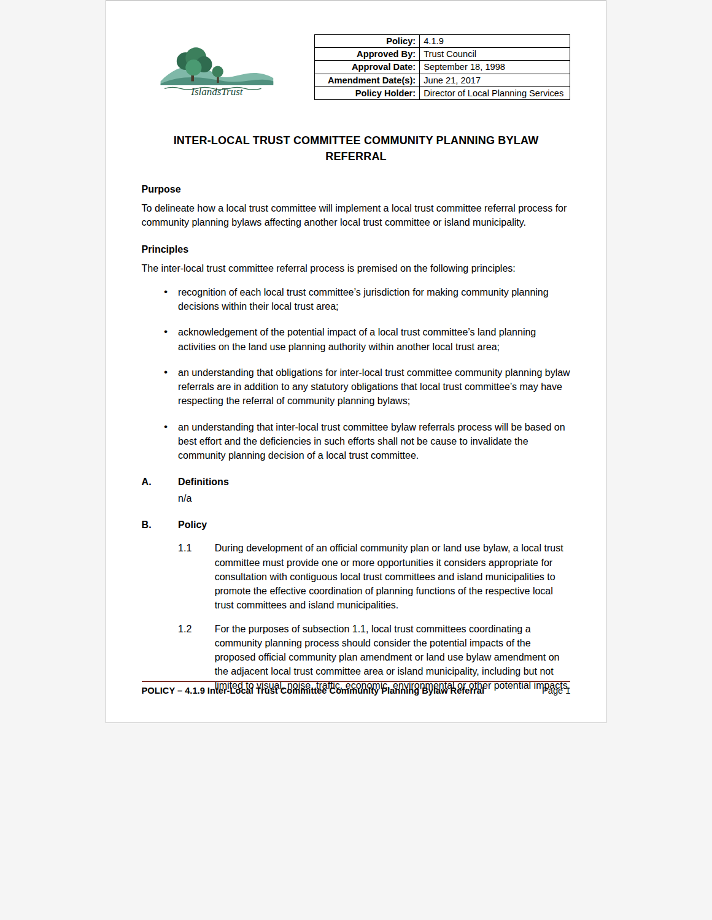IslandsTrust
| Policy: | 4.1.9 |
| Approved By: | Trust Council |
| Approval Date: | September 18, 1998 |
| Amendment Date(s): | June 21, 2017 |
| Policy Holder: | Director of Local Planning Services |
INTER-LOCAL TRUST COMMITTEE COMMUNITY PLANNING BYLAW REFERRAL
Purpose
To delineate how a local trust committee will implement a local trust committee referral process for community planning bylaws affecting another local trust committee or island municipality.
Principles
The inter-local trust committee referral process is premised on the following principles:
recognition of each local trust committee’s jurisdiction for making community planning decisions within their local trust area;
acknowledgement of the potential impact of a local trust committee’s land planning activities on the land use planning authority within another local trust area;
an understanding that obligations for inter-local trust committee community planning bylaw referrals are in addition to any statutory obligations that local trust committee’s may have respecting the referral of community planning bylaws;
an understanding that inter-local trust committee bylaw referrals process will be based on best effort and the deficiencies in such efforts shall not be cause to invalidate the community planning decision of a local trust committee.
A.
Definitions
n/a
B.
Policy
1.1
During development of an official community plan or land use bylaw, a local trust committee must provide one or more opportunities it considers appropriate for consultation with contiguous local trust committees and island municipalities to promote the effective coordination of planning functions of the respective local trust committees and island municipalities.
1.2
For the purposes of subsection 1.1, local trust committees coordinating a community planning process should consider the potential impacts of the proposed official community plan amendment or land use bylaw amendment on the adjacent local trust committee area or island municipality, including but not limited to visual, noise, traffic, economic, environmental or other potential impacts.
POLICY – 4.1.9 Inter-Local Trust Committee Community Planning Bylaw Referral
Page 1